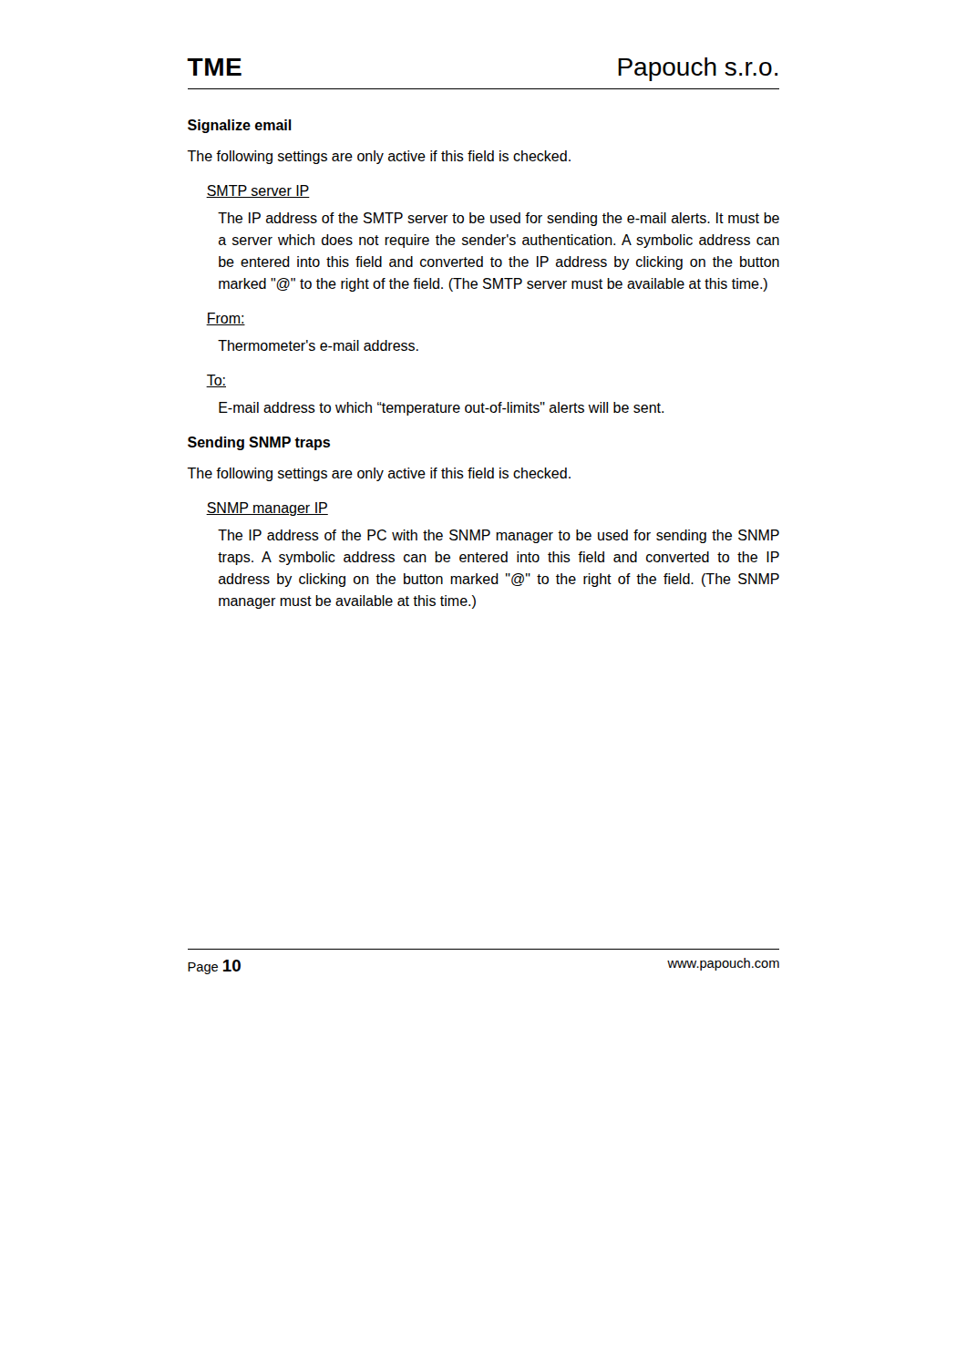TME
Papouch s.r.o.
Signalize email
The following settings are only active if this field is checked.
SMTP server IP
The IP address of the SMTP server to be used for sending the e-mail alerts. It must be a server which does not require the sender's authentication. A symbolic address can be entered into this field and converted to the IP address by clicking on the button marked "@" to the right of the field. (The SMTP server must be available at this time.)
From:
Thermometer's e-mail address.
To:
E-mail address to which “temperature out-of-limits" alerts will be sent.
Sending SNMP traps
The following settings are only active if this field is checked.
SNMP manager IP
The IP address of the PC with the SNMP manager to be used for sending the SNMP traps. A symbolic address can be entered into this field and converted to the IP address by clicking on the button marked "@" to the right of the field. (The SNMP manager must be available at this time.)
Page 10
www.papouch.com